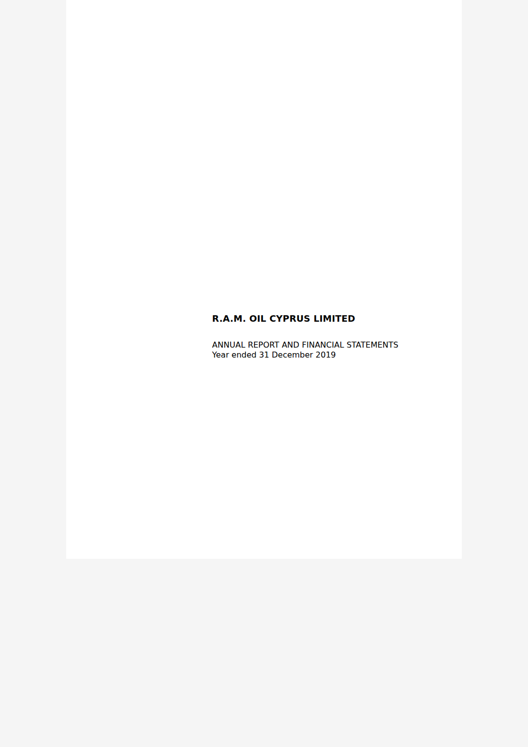R.A.M. OIL CYPRUS LIMITED
ANNUAL REPORT AND FINANCIAL STATEMENTS Year ended 31 December 2019